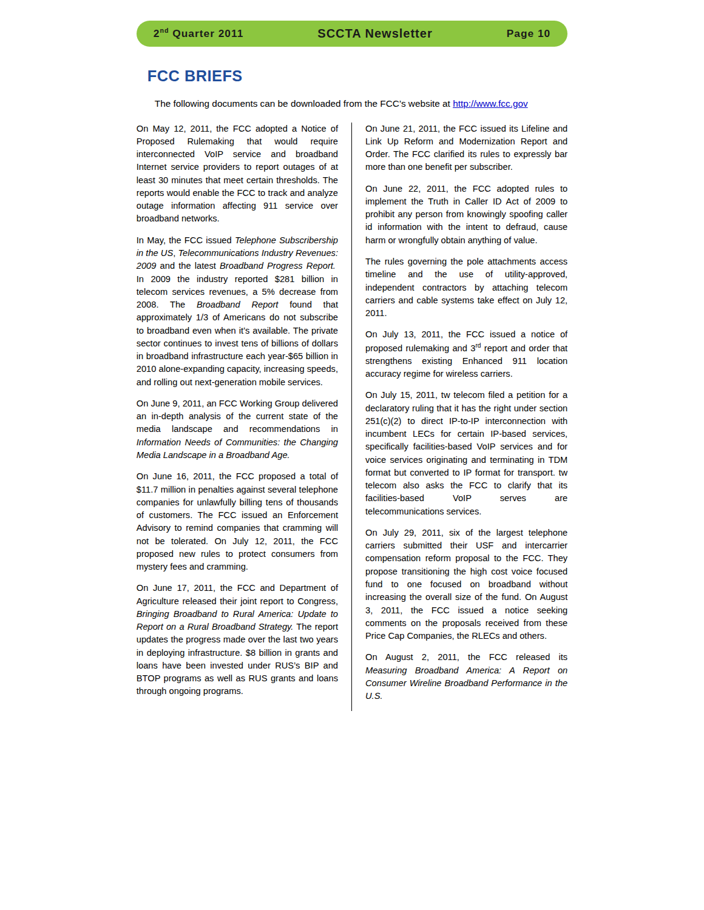2nd Quarter 2011
SCCTA Newsletter
Page 10
FCC BRIEFS
The following documents can be downloaded from the FCC’s website at http://www.fcc.gov
On May 12, 2011, the FCC adopted a Notice of Proposed Rulemaking that would require interconnected VoIP service and broadband Internet service providers to report outages of at least 30 minutes that meet certain thresholds. The reports would enable the FCC to track and analyze outage information affecting 911 service over broadband networks.
In May, the FCC issued Telephone Subscribership in the US, Telecommunications Industry Revenues: 2009 and the latest Broadband Progress Report. In 2009 the industry reported $281 billion in telecom services revenues, a 5% decrease from 2008. The Broadband Report found that approximately 1/3 of Americans do not subscribe to broadband even when it’s available. The private sector continues to invest tens of billions of dollars in broadband infrastructure each year-$65 billion in 2010 alone-expanding capacity, increasing speeds, and rolling out next-generation mobile services.
On June 9, 2011, an FCC Working Group delivered an in-depth analysis of the current state of the media landscape and recommendations in Information Needs of Communities: the Changing Media Landscape in a Broadband Age.
On June 16, 2011, the FCC proposed a total of $11.7 million in penalties against several telephone companies for unlawfully billing tens of thousands of customers. The FCC issued an Enforcement Advisory to remind companies that cramming will not be tolerated. On July 12, 2011, the FCC proposed new rules to protect consumers from mystery fees and cramming.
On June 17, 2011, the FCC and Department of Agriculture released their joint report to Congress, Bringing Broadband to Rural America: Update to Report on a Rural Broadband Strategy. The report updates the progress made over the last two years in deploying infrastructure. $8 billion in grants and loans have been invested under RUS’s BIP and BTOP programs as well as RUS grants and loans through ongoing programs.
On June 21, 2011, the FCC issued its Lifeline and Link Up Reform and Modernization Report and Order. The FCC clarified its rules to expressly bar more than one benefit per subscriber.
On June 22, 2011, the FCC adopted rules to implement the Truth in Caller ID Act of 2009 to prohibit any person from knowingly spoofing caller id information with the intent to defraud, cause harm or wrongfully obtain anything of value.
The rules governing the pole attachments access timeline and the use of utility-approved, independent contractors by attaching telecom carriers and cable systems take effect on July 12, 2011.
On July 13, 2011, the FCC issued a notice of proposed rulemaking and 3rd report and order that strengthens existing Enhanced 911 location accuracy regime for wireless carriers.
On July 15, 2011, tw telecom filed a petition for a declaratory ruling that it has the right under section 251(c)(2) to direct IP-to-IP interconnection with incumbent LECs for certain IP-based services, specifically facilities-based VoIP services and for voice services originating and terminating in TDM format but converted to IP format for transport. tw telecom also asks the FCC to clarify that its facilities-based VoIP serves are telecommunications services.
On July 29, 2011, six of the largest telephone carriers submitted their USF and intercarrier compensation reform proposal to the FCC. They propose transitioning the high cost voice focused fund to one focused on broadband without increasing the overall size of the fund. On August 3, 2011, the FCC issued a notice seeking comments on the proposals received from these Price Cap Companies, the RLECs and others.
On August 2, 2011, the FCC released its Measuring Broadband America: A Report on Consumer Wireline Broadband Performance in the U.S.